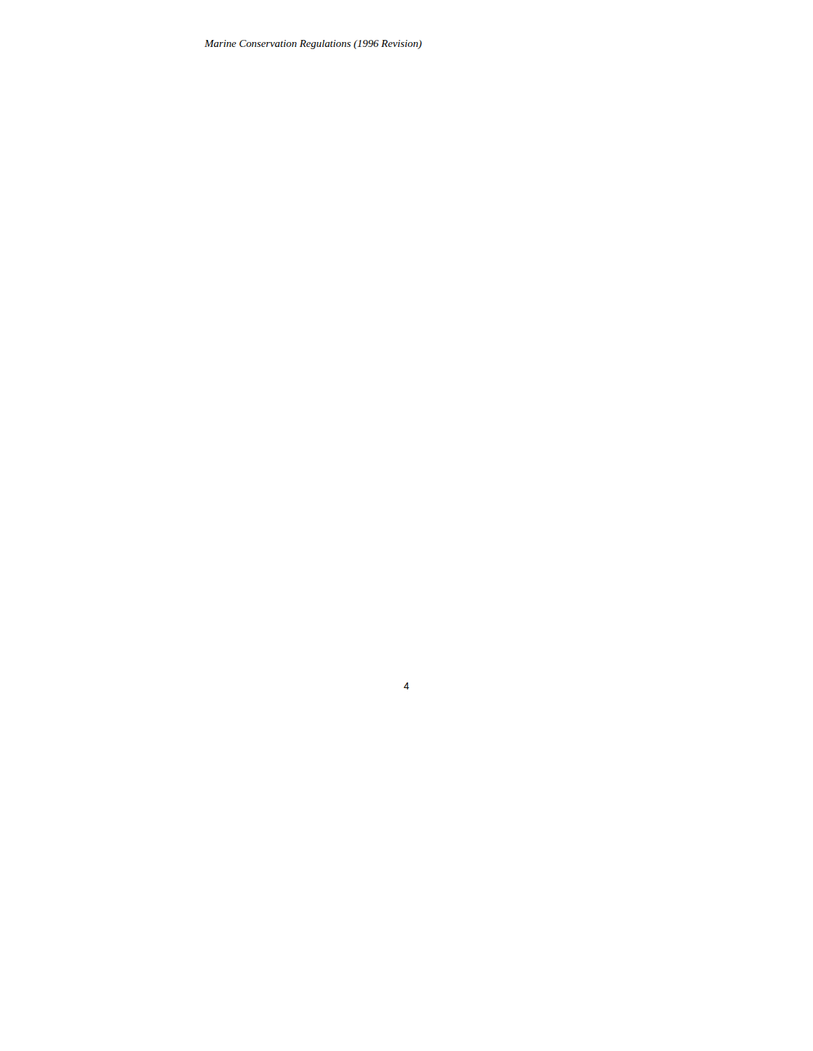Marine Conservation Regulations (1996 Revision)
4